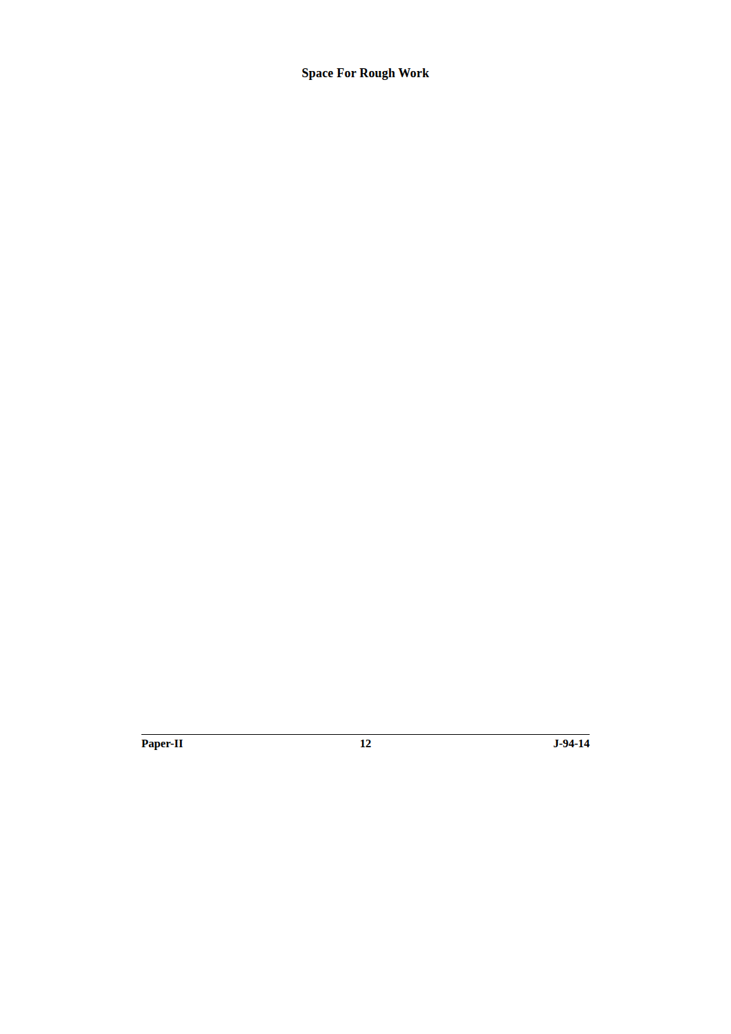Space For Rough Work
Paper-II 12 J-94-14